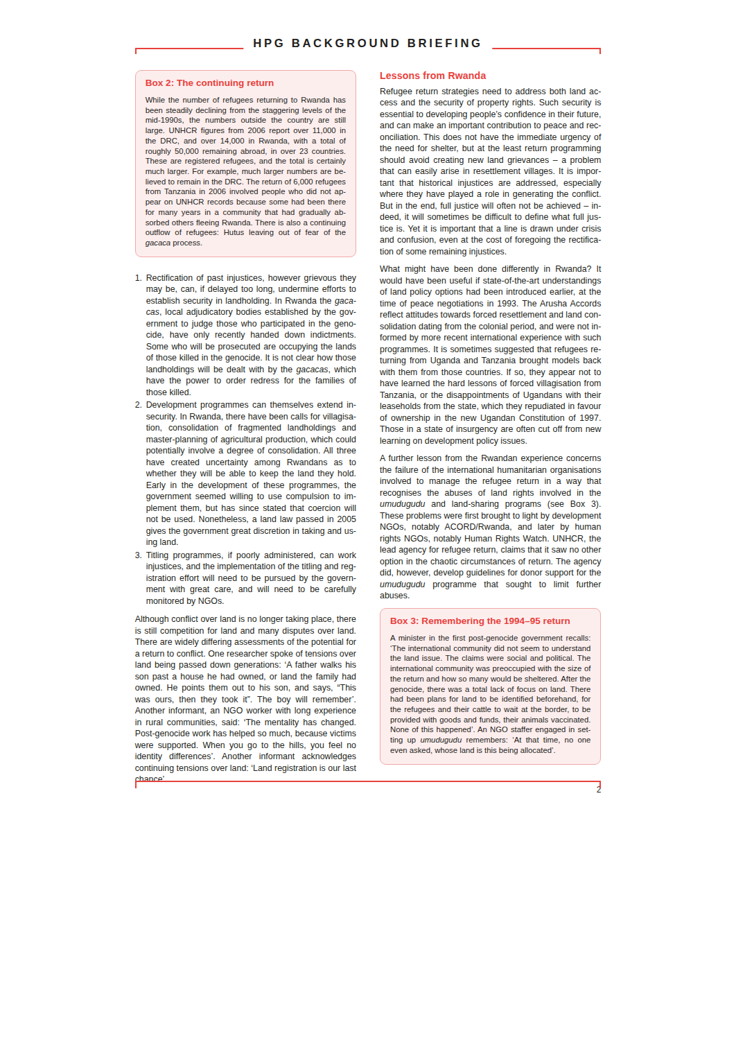HPG Background Briefing
Box 2: The continuing return
While the number of refugees returning to Rwanda has been steadily declining from the staggering levels of the mid-1990s, the numbers outside the country are still large. UNHCR figures from 2006 report over 11,000 in the DRC, and over 14,000 in Rwanda, with a total of roughly 50,000 remaining abroad, in over 23 countries. These are registered refugees, and the total is certainly much larger. For example, much larger numbers are believed to remain in the DRC. The return of 6,000 refugees from Tanzania in 2006 involved people who did not appear on UNHCR records because some had been there for many years in a community that had gradually absorbed others fleeing Rwanda. There is also a continuing outflow of refugees: Hutus leaving out of fear of the gacaca process.
Rectification of past injustices, however grievous they may be, can, if delayed too long, undermine efforts to establish security in landholding. In Rwanda the gacacas, local adjudicatory bodies established by the government to judge those who participated in the genocide, have only recently handed down indictments. Some who will be prosecuted are occupying the lands of those killed in the genocide. It is not clear how those landholdings will be dealt with by the gacacas, which have the power to order redress for the families of those killed.
Development programmes can themselves extend insecurity. In Rwanda, there have been calls for villagisation, consolidation of fragmented landholdings and master-planning of agricultural production, which could potentially involve a degree of consolidation. All three have created uncertainty among Rwandans as to whether they will be able to keep the land they hold. Early in the development of these programmes, the government seemed willing to use compulsion to implement them, but has since stated that coercion will not be used. Nonetheless, a land law passed in 2005 gives the government great discretion in taking and using land.
Titling programmes, if poorly administered, can work injustices, and the implementation of the titling and registration effort will need to be pursued by the government with great care, and will need to be carefully monitored by NGOs.
Although conflict over land is no longer taking place, there is still competition for land and many disputes over land. There are widely differing assessments of the potential for a return to conflict. One researcher spoke of tensions over land being passed down generations: ‘A father walks his son past a house he had owned, or land the family had owned. He points them out to his son, and says, “This was ours, then they took it”. The boy will remember’. Another informant, an NGO worker with long experience in rural communities, said: ‘The mentality has changed. Post-genocide work has helped so much, because victims were supported. When you go to the hills, you feel no identity differences’. Another informant acknowledges continuing tensions over land: ‘Land registration is our last chance’.
Lessons from Rwanda
Refugee return strategies need to address both land access and the security of property rights. Such security is essential to developing people’s confidence in their future, and can make an important contribution to peace and reconciliation. This does not have the immediate urgency of the need for shelter, but at the least return programming should avoid creating new land grievances – a problem that can easily arise in resettlement villages. It is important that historical injustices are addressed, especially where they have played a role in generating the conflict. But in the end, full justice will often not be achieved – indeed, it will sometimes be difficult to define what full justice is. Yet it is important that a line is drawn under crisis and confusion, even at the cost of foregoing the rectification of some remaining injustices.
What might have been done differently in Rwanda? It would have been useful if state-of-the-art understandings of land policy options had been introduced earlier, at the time of peace negotiations in 1993. The Arusha Accords reflect attitudes towards forced resettlement and land consolidation dating from the colonial period, and were not informed by more recent international experience with such programmes. It is sometimes suggested that refugees returning from Uganda and Tanzania brought models back with them from those countries. If so, they appear not to have learned the hard lessons of forced villagisation from Tanzania, or the disappointments of Ugandans with their leaseholds from the state, which they repudiated in favour of ownership in the new Ugandan Constitution of 1997. Those in a state of insurgency are often cut off from new learning on development policy issues.
A further lesson from the Rwandan experience concerns the failure of the international humanitarian organisations involved to manage the refugee return in a way that recognises the abuses of land rights involved in the umudugudu and land-sharing programs (see Box 3). These problems were first brought to light by development NGOs, notably ACORD/Rwanda, and later by human rights NGOs, notably Human Rights Watch. UNHCR, the lead agency for refugee return, claims that it saw no other option in the chaotic circumstances of return. The agency did, however, develop guidelines for donor support for the umudugudu programme that sought to limit further abuses.
Box 3: Remembering the 1994–95 return
A minister in the first post-genocide government recalls: ‘The international community did not seem to understand the land issue. The claims were social and political. The international community was preoccupied with the size of the return and how so many would be sheltered. After the genocide, there was a total lack of focus on land. There had been plans for land to be identified beforehand, for the refugees and their cattle to wait at the border, to be provided with goods and funds, their animals vaccinated. None of this happened’. An NGO staffer engaged in setting up umudugudu remembers: ‘At that time, no one even asked, whose land is this being allocated’.
2